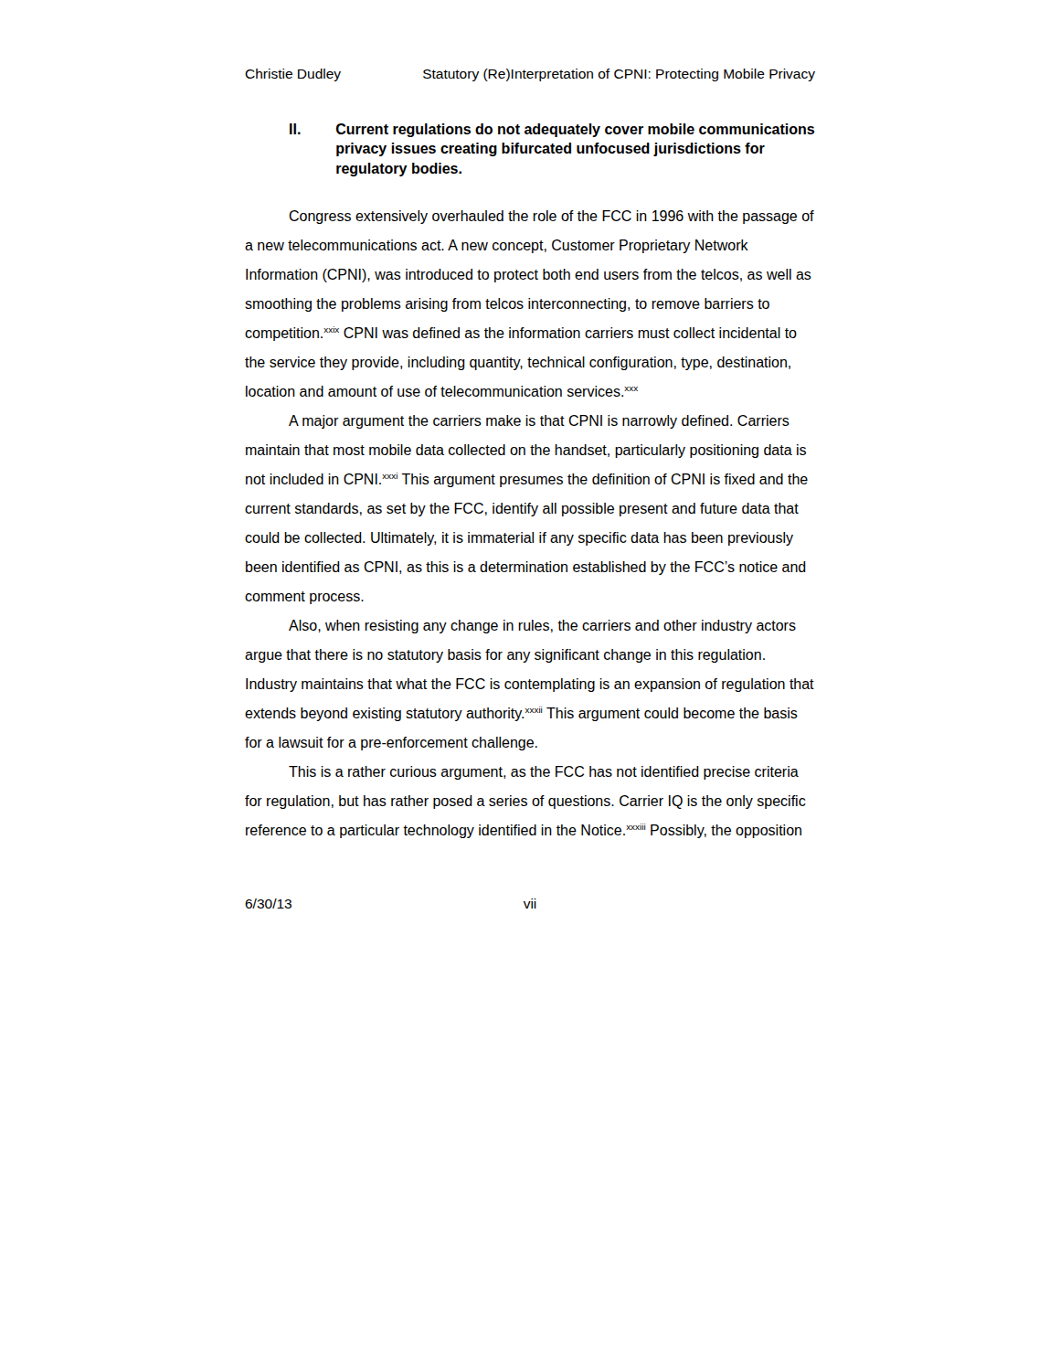Christie Dudley
Statutory (Re)Interpretation of CPNI: Protecting Mobile Privacy
II.
Current regulations do not adequately cover mobile communications privacy issues creating bifurcated unfocused jurisdictions for regulatory bodies.
Congress extensively overhauled the role of the FCC in 1996 with the passage of a new telecommunications act. A new concept, Customer Proprietary Network Information (CPNI), was introduced to protect both end users from the telcos, as well as smoothing the problems arising from telcos interconnecting, to remove barriers to competition.xxix CPNI was defined as the information carriers must collect incidental to the service they provide, including quantity, technical configuration, type, destination, location and amount of use of telecommunication services.xxx
A major argument the carriers make is that CPNI is narrowly defined. Carriers maintain that most mobile data collected on the handset, particularly positioning data is not included in CPNI.xxxi This argument presumes the definition of CPNI is fixed and the current standards, as set by the FCC, identify all possible present and future data that could be collected. Ultimately, it is immaterial if any specific data has been previously been identified as CPNI, as this is a determination established by the FCC’s notice and comment process.
Also, when resisting any change in rules, the carriers and other industry actors argue that there is no statutory basis for any significant change in this regulation. Industry maintains that what the FCC is contemplating is an expansion of regulation that extends beyond existing statutory authority.xxxii This argument could become the basis for a lawsuit for a pre-enforcement challenge.
This is a rather curious argument, as the FCC has not identified precise criteria for regulation, but has rather posed a series of questions. Carrier IQ is the only specific reference to a particular technology identified in the Notice.xxxiii Possibly, the opposition
6/30/13
vii